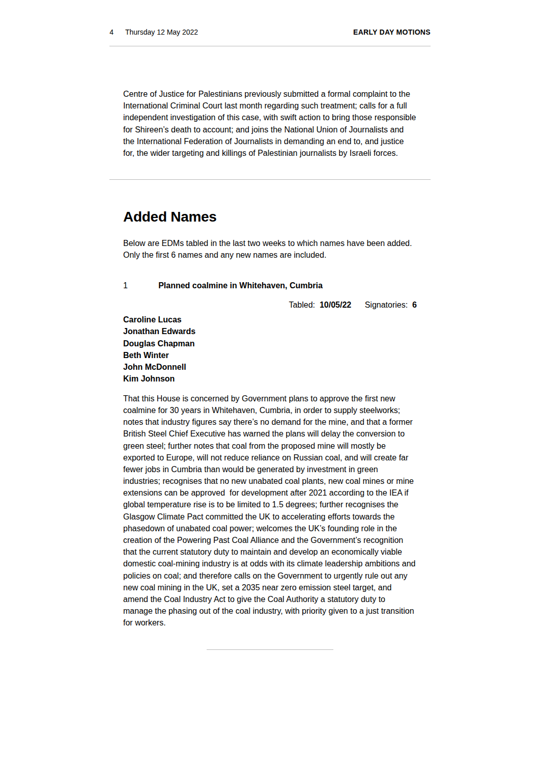4 Thursday 12 May 2022 Early Day Motions
Centre of Justice for Palestinians previously submitted a formal complaint to the International Criminal Court last month regarding such treatment; calls for a full independent investigation of this case, with swift action to bring those responsible for Shireen’s death to account; and joins the National Union of Journalists and the International Federation of Journalists in demanding an end to, and justice for, the wider targeting and killings of Palestinian journalists by Israeli forces.
Added Names
Below are EDMs tabled in the last two weeks to which names have been added. Only the first 6 names and any new names are included.
1 Planned coalmine in Whitehaven, Cumbria
Tabled: 10/05/22 Signatories: 6
Caroline Lucas
Jonathan Edwards
Douglas Chapman
Beth Winter
John McDonnell
Kim Johnson
That this House is concerned by Government plans to approve the first new coalmine for 30 years in Whitehaven, Cumbria, in order to supply steelworks; notes that industry figures say there’s no demand for the mine, and that a former British Steel Chief Executive has warned the plans will delay the conversion to green steel; further notes that coal from the proposed mine will mostly be exported to Europe, will not reduce reliance on Russian coal, and will create far fewer jobs in Cumbria than would be generated by investment in green industries; recognises that no new unabated coal plants, new coal mines or mine extensions can be approved for development after 2021 according to the IEA if global temperature rise is to be limited to 1.5 degrees; further recognises the Glasgow Climate Pact committed the UK to accelerating efforts towards the phasedown of unabated coal power; welcomes the UK’s founding role in the creation of the Powering Past Coal Alliance and the Government’s recognition that the current statutory duty to maintain and develop an economically viable domestic coal-mining industry is at odds with its climate leadership ambitions and policies on coal; and therefore calls on the Government to urgently rule out any new coal mining in the UK, set a 2035 near zero emission steel target, and amend the Coal Industry Act to give the Coal Authority a statutory duty to manage the phasing out of the coal industry, with priority given to a just transition for workers.